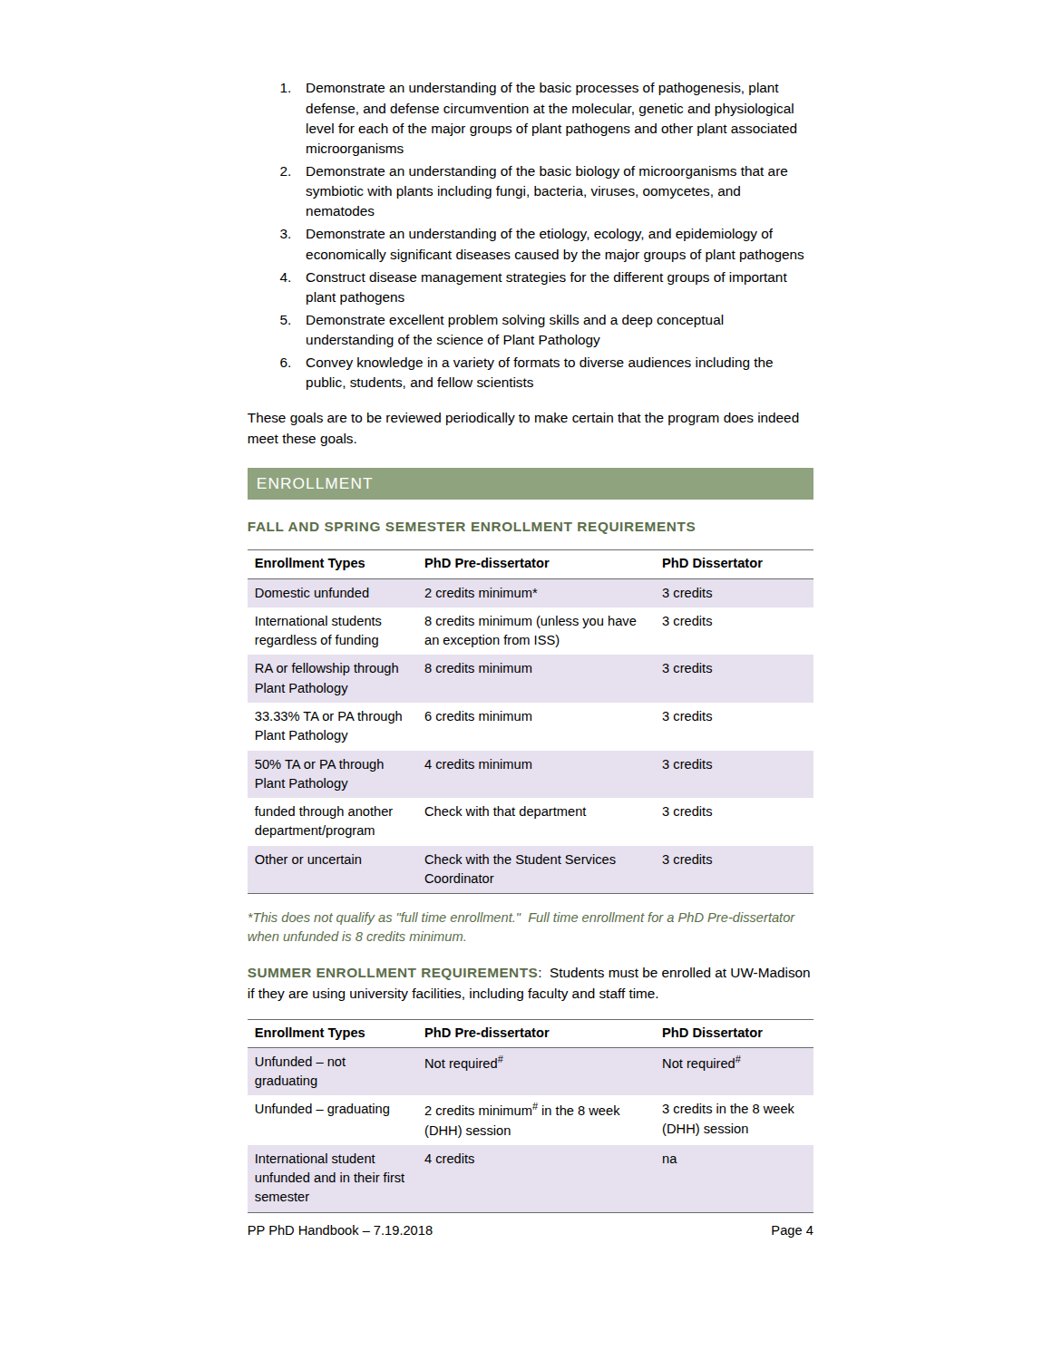Demonstrate an understanding of the basic processes of pathogenesis, plant defense, and defense circumvention at the molecular, genetic and physiological level for each of the major groups of plant pathogens and other plant associated microorganisms
Demonstrate an understanding of the basic biology of microorganisms that are symbiotic with plants including fungi, bacteria, viruses, oomycetes, and nematodes
Demonstrate an understanding of the etiology, ecology, and epidemiology of economically significant diseases caused by the major groups of plant pathogens
Construct disease management strategies for the different groups of important plant pathogens
Demonstrate excellent problem solving skills and a deep conceptual understanding of the science of Plant Pathology
Convey knowledge in a variety of formats to diverse audiences including the public, students, and fellow scientists
These goals are to be reviewed periodically to make certain that the program does indeed meet these goals.
ENROLLMENT
FALL AND SPRING SEMESTER ENROLLMENT REQUIREMENTS
| Enrollment Types | PhD Pre-dissertator | PhD Dissertator |
| --- | --- | --- |
| Domestic unfunded | 2 credits minimum* | 3 credits |
| International students regardless of funding | 8 credits minimum (unless you have an exception from ISS) | 3 credits |
| RA or fellowship through Plant Pathology | 8 credits minimum | 3 credits |
| 33.33% TA or PA through Plant Pathology | 6 credits minimum | 3 credits |
| 50% TA or PA through Plant Pathology | 4 credits minimum | 3 credits |
| funded through another department/program | Check with that department | 3 credits |
| Other or uncertain | Check with the Student Services Coordinator | 3 credits |
*This does not qualify as "full time enrollment." Full time enrollment for a PhD Pre-dissertator when unfunded is 8 credits minimum.
SUMMER ENROLLMENT REQUIREMENTS: Students must be enrolled at UW-Madison if they are using university facilities, including faculty and staff time.
| Enrollment Types | PhD Pre-dissertator | PhD Dissertator |
| --- | --- | --- |
| Unfunded – not graduating | Not required # | Not required # |
| Unfunded – graduating | 2 credits minimum # in the 8 week (DHH) session | 3 credits in the 8 week (DHH) session |
| International student unfunded and in their first semester | 4 credits | na |
PP PhD Handbook – 7.19.2018 Page 4